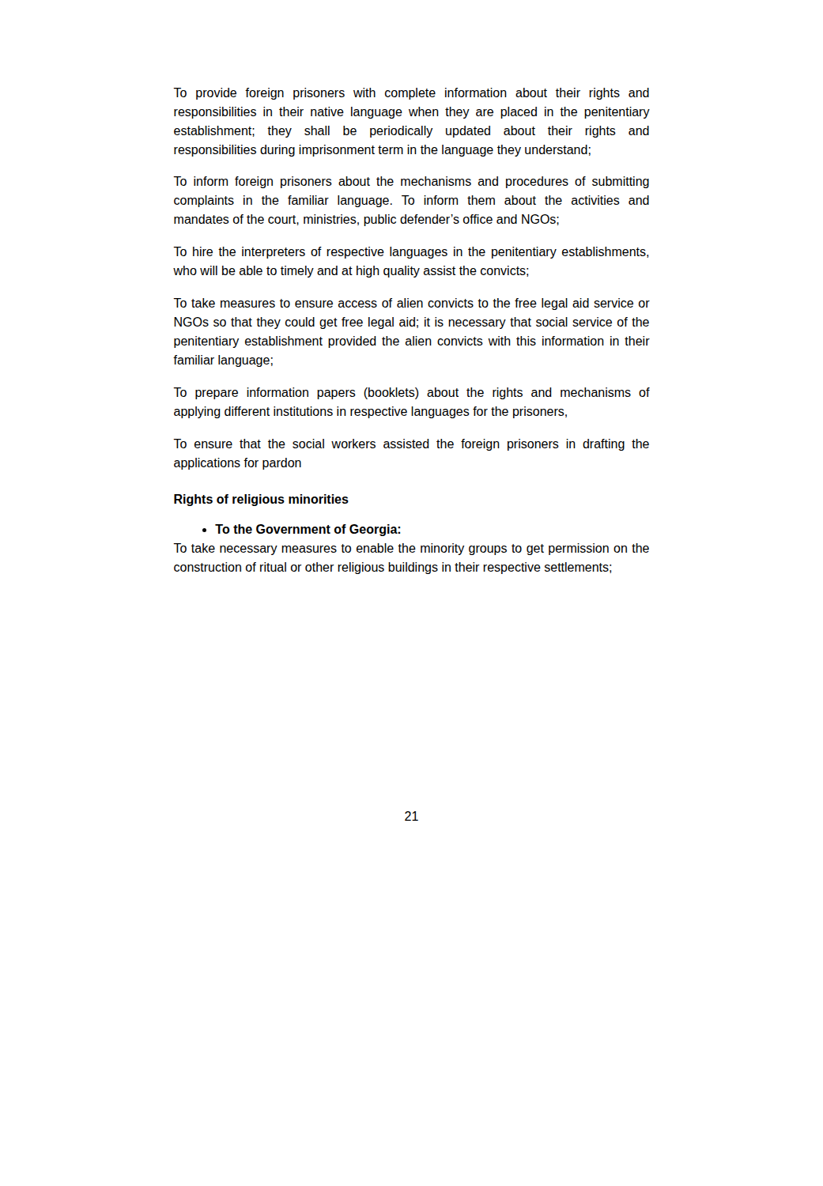To provide foreign prisoners with complete information about their rights and responsibilities in their native language when they are placed in the penitentiary establishment; they shall be periodically updated about their rights and responsibilities during imprisonment term in the language they understand;
To inform foreign prisoners about the mechanisms and procedures of submitting complaints in the familiar language. To inform them about the activities and mandates of the court, ministries, public defender’s office and NGOs;
To hire the interpreters of respective languages in the penitentiary establishments, who will be able to timely and at high quality assist the convicts;
To take measures to ensure access of alien convicts to the free legal aid service or NGOs so that they could get free legal aid; it is necessary that social service of the penitentiary establishment provided the alien convicts with this information in their familiar language;
To prepare information papers (booklets) about the rights and mechanisms of applying different institutions in respective languages for the prisoners,
To ensure that the social workers assisted the foreign prisoners in drafting the applications for pardon
Rights of religious minorities
To the Government of Georgia:
To take necessary measures to enable the minority groups to get permission on the construction of ritual or other religious buildings in their respective settlements;
21